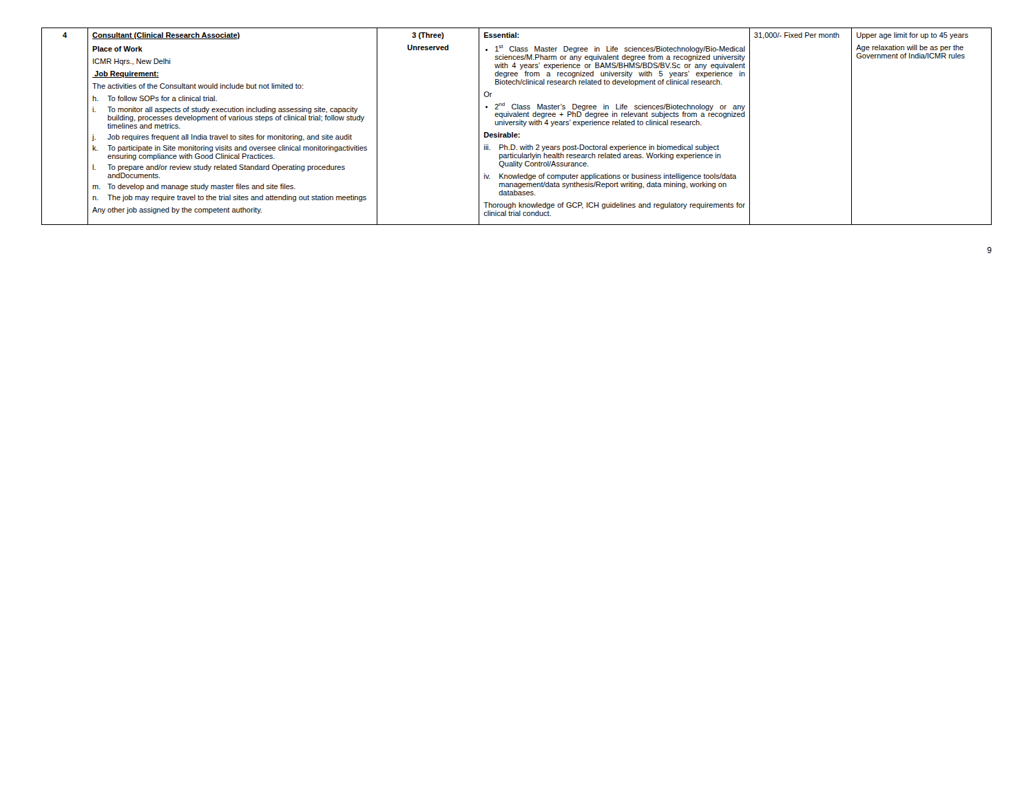| 4 | Consultant (Clinical Research Associate) Place of Work ICMR Hqrs., New Delhi Job Requirement: The activities of the Consultant would include but not limited to: h. To follow SOPs for a clinical trial. i. To monitor all aspects of study execution including assessing site, capacity building, processes development of various steps of clinical trial; follow study timelines and metrics. j. Job requires frequent all India travel to sites for monitoring, and site audit k. To participate in Site monitoring visits and oversee clinical monitoringactivities ensuring compliance with Good Clinical Practices. l. To prepare and/or review study related Standard Operating procedures andDocuments. m. To develop and manage study master files and site files. n. The job may require travel to the trial sites and attending out station meetings Any other job assigned by the competent authority. | 3 (Three) Unreserved | Essential: 1 st Class Master Degree in Life sciences/Biotechnology/Bio-Medical sciences/M.Pharm or any equivalent degree from a recognized university with 4 years’ experience or BAMS/BHMS/BDS/BV.Sc or any equivalent degree from a recognized university with 5 years’ experience in Biotech/clinical research related to development of clinical research. Or 2 nd Class Master’s Degree in Life sciences/Biotechnology or any equivalent degree + PhD degree in relevant subjects from a recognized university with 4 years’ experience related to clinical research. Desirable: iii. Ph.D. with 2 years post-Doctoral experience in biomedical subject particularlyin health research related areas. Working experience in Quality Control/Assurance. iv. Knowledge of computer applications or business intelligence tools/data management/data synthesis/Report writing, data mining, working on databases. Thorough knowledge of GCP, ICH guidelines and regulatory requirements for clinical trial conduct. | 31,000/- Fixed Per month | Upper age limit for up to 45 years Age relaxation will be as per the Government of India/ICMR rules |
9